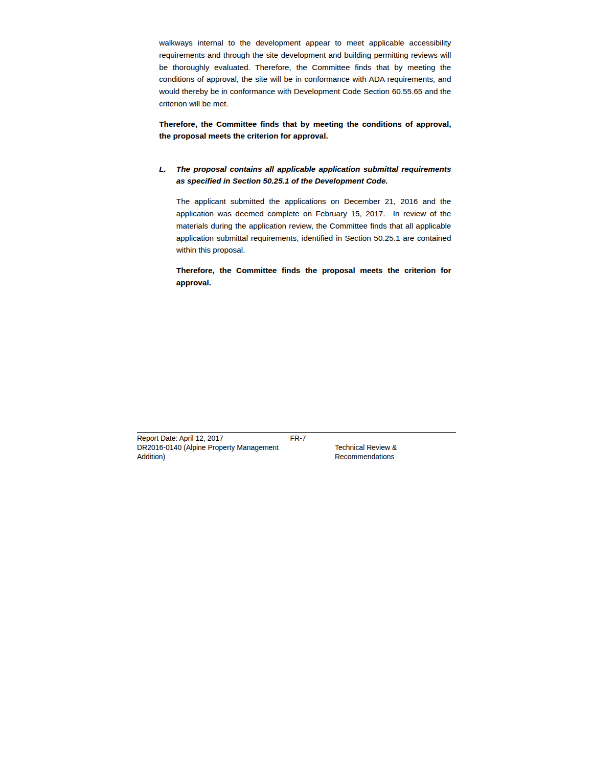walkways internal to the development appear to meet applicable accessibility requirements and through the site development and building permitting reviews will be thoroughly evaluated. Therefore, the Committee finds that by meeting the conditions of approval, the site will be in conformance with ADA requirements, and would thereby be in conformance with Development Code Section 60.55.65 and the criterion will be met.
Therefore, the Committee finds that by meeting the conditions of approval, the proposal meets the criterion for approval.
L.
The proposal contains all applicable application submittal requirements as specified in Section 50.25.1 of the Development Code.
The applicant submitted the applications on December 21, 2016 and the application was deemed complete on February 15, 2017. In review of the materials during the application review, the Committee finds that all applicable application submittal requirements, identified in Section 50.25.1 are contained within this proposal.
Therefore, the Committee finds the proposal meets the criterion for approval.
Report Date: April 12, 2017
FR-7
DR2016-0140 (Alpine Property Management Addition)
Technical Review & Recommendations